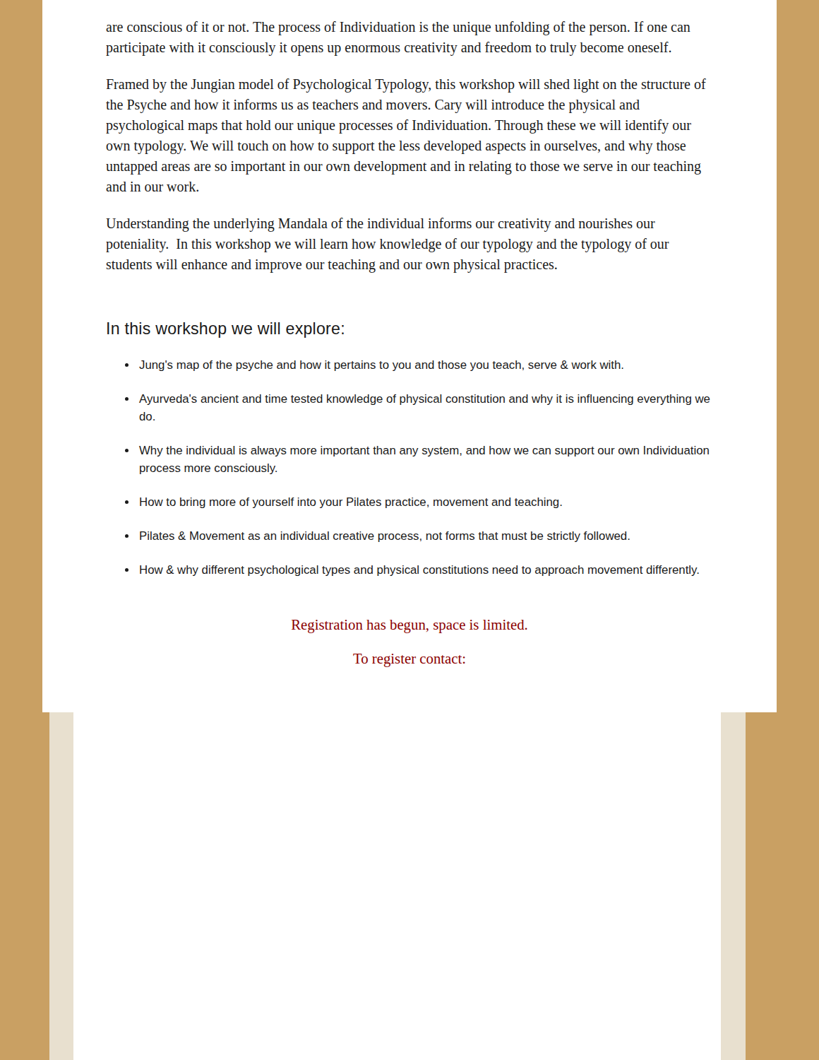are conscious of it or not. The process of Individuation is the unique unfolding of the person. If one can participate with it consciously it opens up enormous creativity and freedom to truly become oneself.
Framed by the Jungian model of Psychological Typology, this workshop will shed light on the structure of the Psyche and how it informs us as teachers and movers. Cary will introduce the physical and psychological maps that hold our unique processes of Individuation. Through these we will identify our own typology. We will touch on how to support the less developed aspects in ourselves, and why those untapped areas are so important in our own development and in relating to those we serve in our teaching and in our work.
Understanding the underlying Mandala of the individual informs our creativity and nourishes our poteniality. In this workshop we will learn how knowledge of our typology and the typology of our students will enhance and improve our teaching and our own physical practices.
In this workshop we will explore:
Jung's map of the psyche and how it pertains to you and those you teach, serve & work with.
Ayurveda's ancient and time tested knowledge of physical constitution and why it is influencing everything we do.
Why the individual is always more important than any system, and how we can support our own Individuation process more consciously.
How to bring more of yourself into your Pilates practice, movement and teaching.
Pilates & Movement as an individual creative process, not forms that must be strictly followed.
How & why different psychological types and physical constitutions need to approach movement differently.
Registration has begun, space is limited.
To register contact: